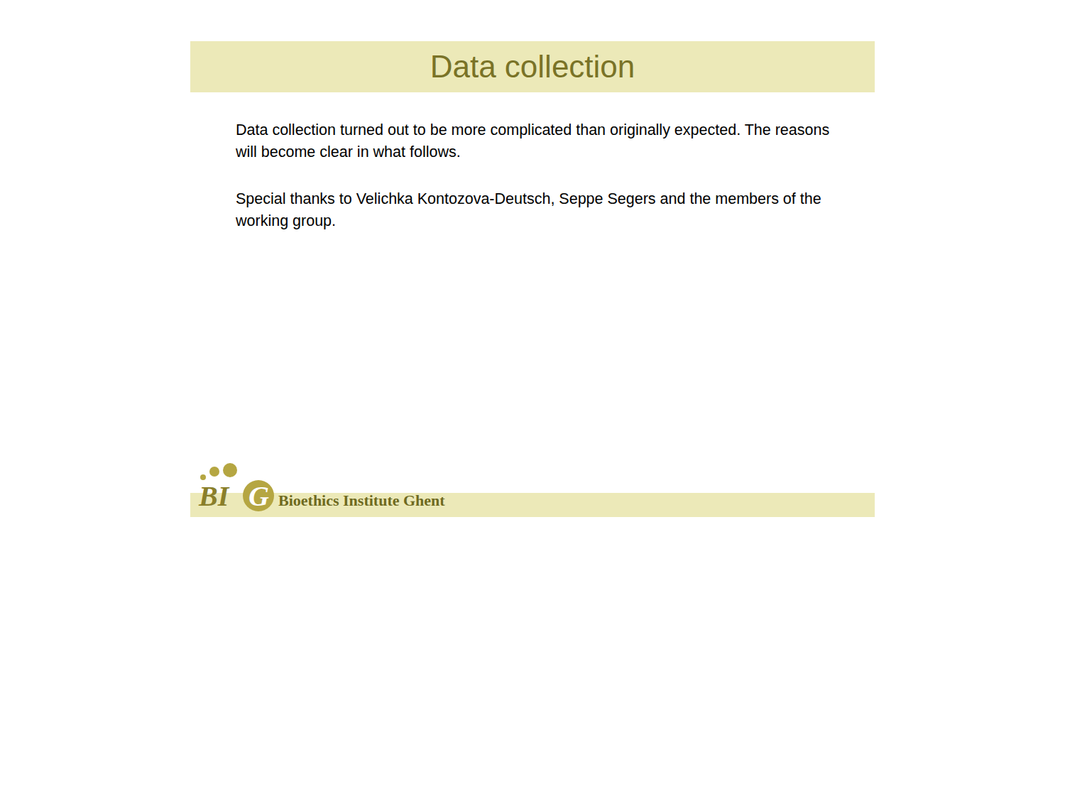Data collection
Data collection turned out to be more complicated than originally expected. The reasons will become clear in what follows.
Special thanks to Velichka Kontozova-Deutsch, Seppe Segers and the members of the working group.
BI G Bioethics Institute Ghent